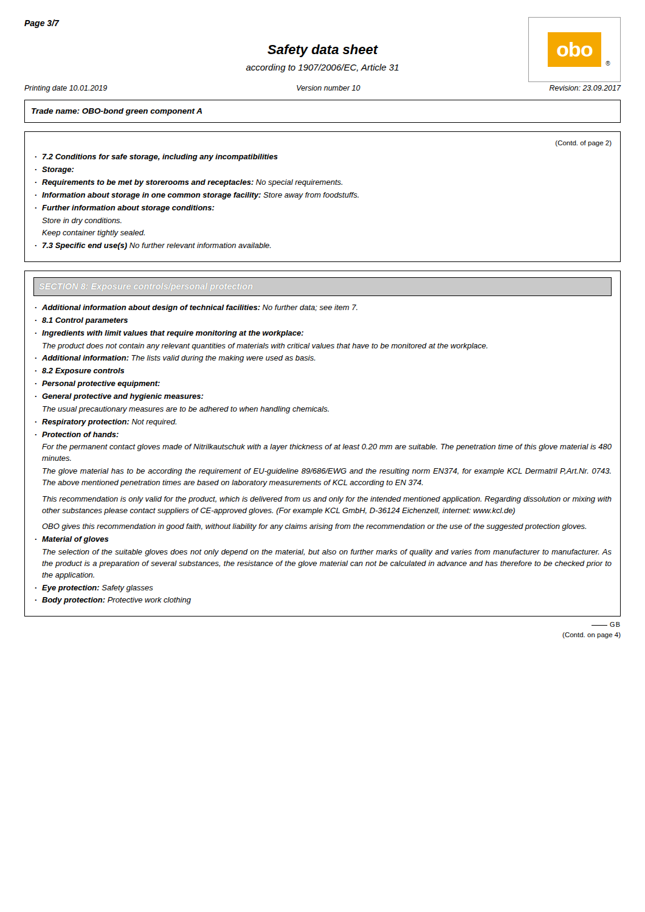obo®
Page 3/7
Safety data sheet
according to 1907/2006/EC, Article 31
Printing date 10.01.2019 Version number 10 Revision: 23.09.2017
Trade name: OBO-bond green component A
(Contd. of page 2)
7.2 Conditions for safe storage, including any incompatibilities
Storage:
Requirements to be met by storerooms and receptacles: No special requirements.
Information about storage in one common storage facility: Store away from foodstuffs.
Further information about storage conditions:
Store in dry conditions.
Keep container tightly sealed.
7.3 Specific end use(s) No further relevant information available.
SECTION 8: Exposure controls/personal protection
Additional information about design of technical facilities: No further data; see item 7.
8.1 Control parameters
Ingredients with limit values that require monitoring at the workplace:
The product does not contain any relevant quantities of materials with critical values that have to be monitored at the workplace.
Additional information: The lists valid during the making were used as basis.
8.2 Exposure controls
Personal protective equipment:
General protective and hygienic measures:
The usual precautionary measures are to be adhered to when handling chemicals.
Respiratory protection: Not required.
Protection of hands:
For the permanent contact gloves made of Nitrilkautschuk with a layer thickness of at least 0.20 mm are suitable. The penetration time of this glove material is 480 minutes.
The glove material has to be according the requirement of EU-guideline 89/686/EWG and the resulting norm EN374, for example KCL Dermatril P,Art.Nr. 0743. The above mentioned penetration times are based on laboratory measurements of KCL according to EN 374.
This recommendation is only valid for the product, which is delivered from us and only for the intended mentioned application. Regarding dissolution or mixing with other substances please contact suppliers of CE-approved gloves. (For example KCL GmbH, D-36124 Eichenzell, internet: www.kcl.de)
OBO gives this recommendation in good faith, without liability for any claims arising from the recommendation or the use of the suggested protection gloves.
Material of gloves
The selection of the suitable gloves does not only depend on the material, but also on further marks of quality and varies from manufacturer to manufacturer. As the product is a preparation of several substances, the resistance of the glove material can not be calculated in advance and has therefore to be checked prior to the application.
Eye protection: Safety glasses
Body protection: Protective work clothing
GB (Contd. on page 4)